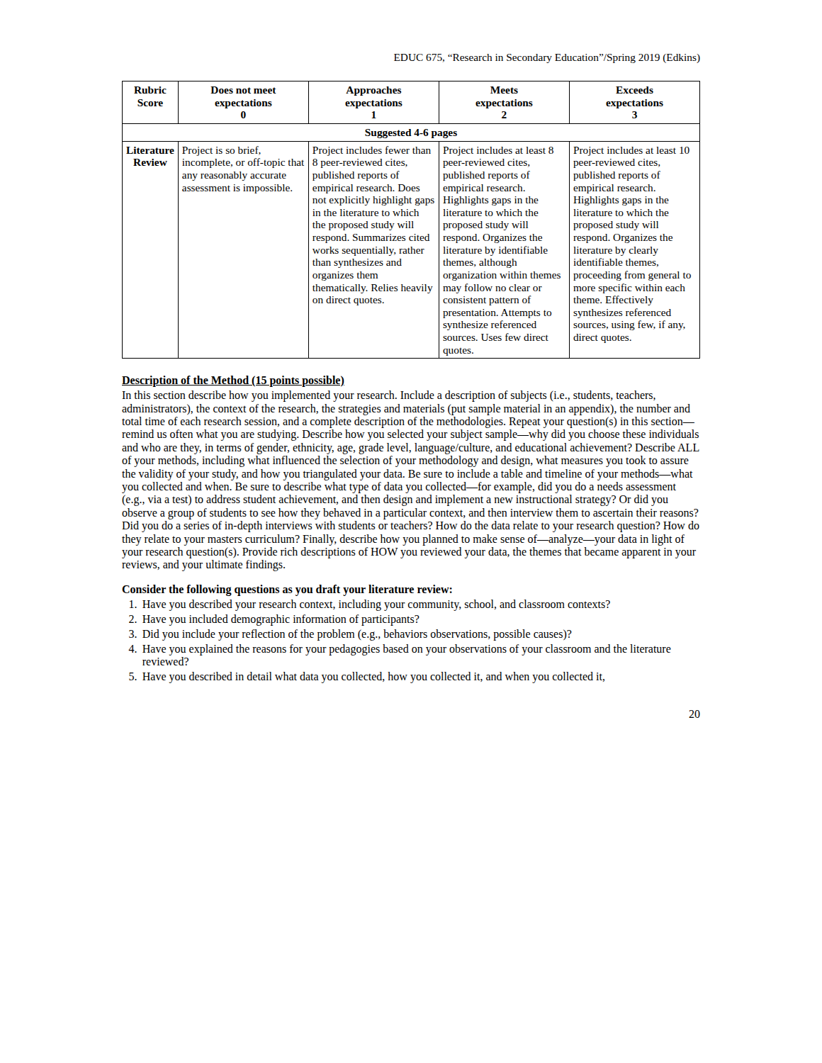EDUC 675, “Research in Secondary Education”/Spring 2019 (Edkins)
| Suggested 4-6 pages |
| Rubric Score | Does not meet expectations 0 | Approaches expectations 1 | Meets expectations 2 | Exceeds expectations 3 |
| Literature Review | Project is so brief, incomplete, or off-topic that any reasonably accurate assessment is impossible. | Project includes fewer than 8 peer-reviewed cites, published reports of empirical research. Does not explicitly highlight gaps in the literature to which the proposed study will respond. Summarizes cited works sequentially, rather than synthesizes and organizes them thematically. Relies heavily on direct quotes. | Project includes at least 8 peer-reviewed cites, published reports of empirical research. Highlights gaps in the literature to which the proposed study will respond. Organizes the literature by identifiable themes, although organization within themes may follow no clear or consistent pattern of presentation. Attempts to synthesize referenced sources. Uses few direct quotes. | Project includes at least 10 peer-reviewed cites, published reports of empirical research. Highlights gaps in the literature to which the proposed study will respond. Organizes the literature by clearly identifiable themes, proceeding from general to more specific within each theme. Effectively synthesizes referenced sources, using few, if any, direct quotes. |
Description of the Method (15 points possible)
In this section describe how you implemented your research. Include a description of subjects (i.e., students, teachers, administrators), the context of the research, the strategies and materials (put sample material in an appendix), the number and total time of each research session, and a complete description of the methodologies. Repeat your question(s) in this section—remind us often what you are studying. Describe how you selected your subject sample—why did you choose these individuals and who are they, in terms of gender, ethnicity, age, grade level, language/culture, and educational achievement? Describe ALL of your methods, including what influenced the selection of your methodology and design, what measures you took to assure the validity of your study, and how you triangulated your data. Be sure to include a table and timeline of your methods—what you collected and when. Be sure to describe what type of data you collected—for example, did you do a needs assessment (e.g., via a test) to address student achievement, and then design and implement a new instructional strategy? Or did you observe a group of students to see how they behaved in a particular context, and then interview them to ascertain their reasons? Did you do a series of in-depth interviews with students or teachers? How do the data relate to your research question? How do they relate to your masters curriculum? Finally, describe how you planned to make sense of—analyze—your data in light of your research question(s). Provide rich descriptions of HOW you reviewed your data, the themes that became apparent in your reviews, and your ultimate findings.
Consider the following questions as you draft your literature review:
Have you described your research context, including your community, school, and classroom contexts?
Have you included demographic information of participants?
Did you include your reflection of the problem (e.g., behaviors observations, possible causes)?
Have you explained the reasons for your pedagogies based on your observations of your classroom and the literature reviewed?
Have you described in detail what data you collected, how you collected it, and when you collected it,
20